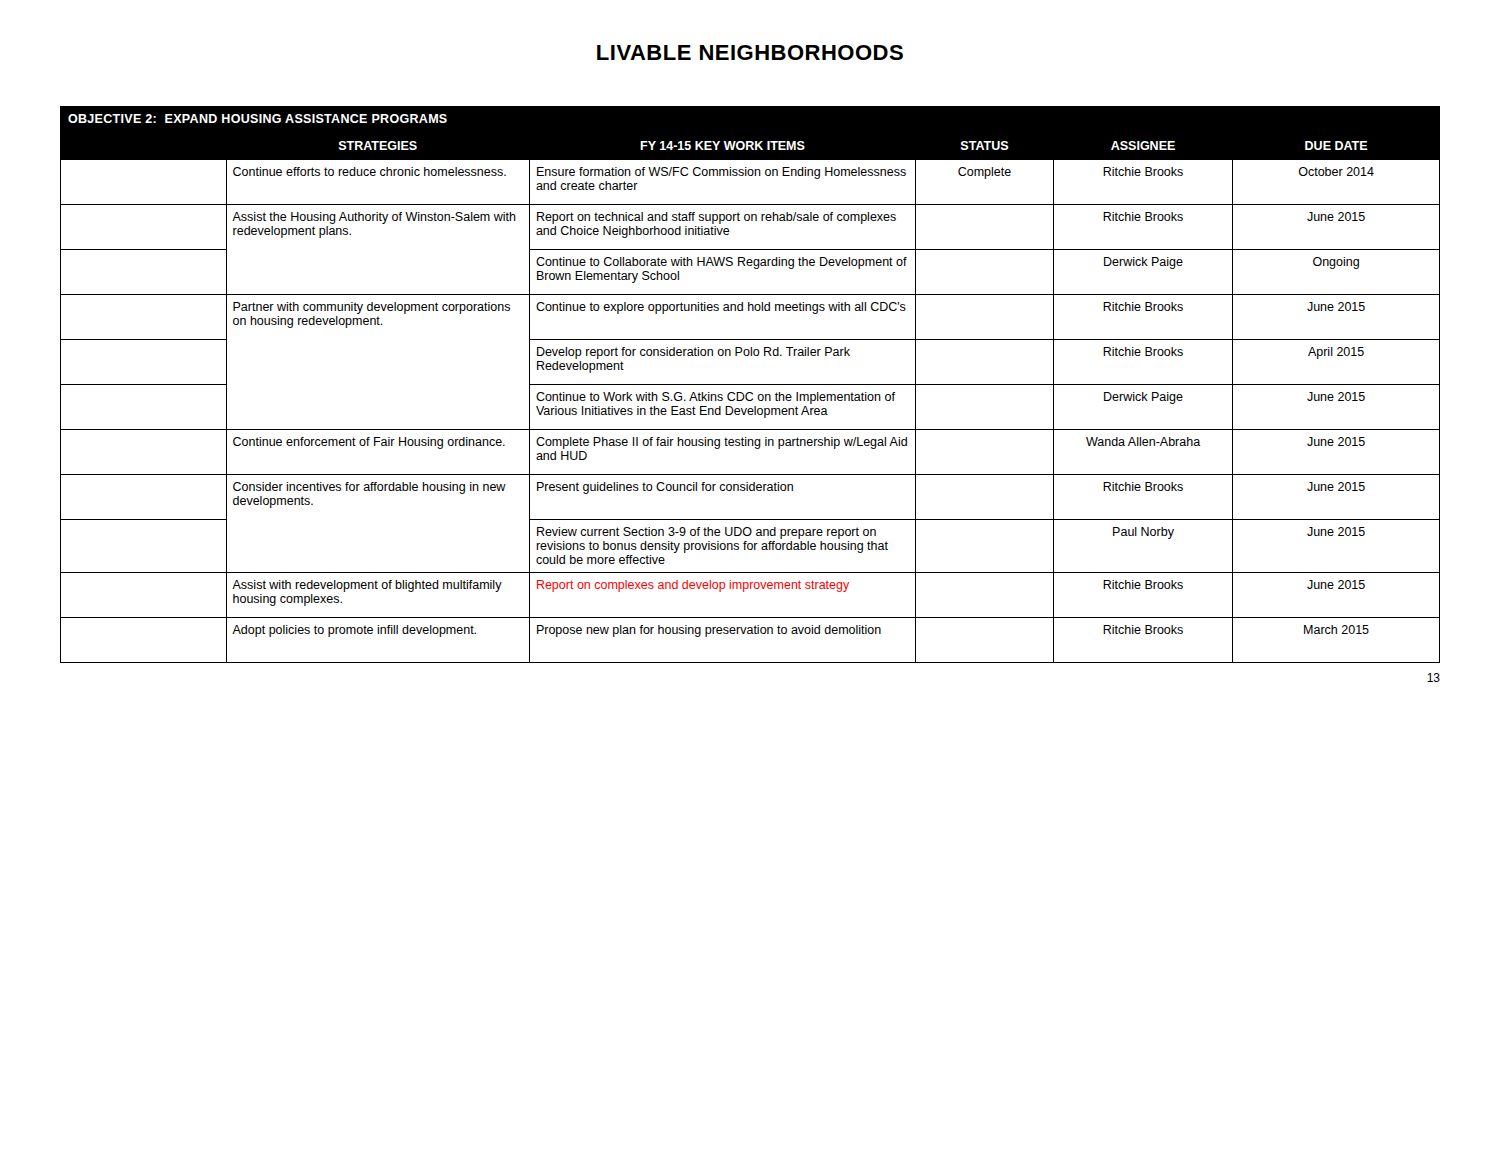LIVABLE NEIGHBORHOODS
OBJECTIVE 2: EXPAND HOUSING ASSISTANCE PROGRAMS
| | STRATEGIES | FY 14-15 KEY WORK ITEMS | STATUS | ASSIGNEE | DUE DATE |
| --- | --- | --- | --- | --- | --- |
| | Continue efforts to reduce chronic homelessness. | Ensure formation of WS/FC Commission on Ending Homelessness and create charter | Complete | Ritchie Brooks | October 2014 |
| | Assist the Housing Authority of Winston-Salem with redevelopment plans. | Report on technical and staff support on rehab/sale of complexes and Choice Neighborhood initiative | | Ritchie Brooks | June 2015 |
| | Continue to Collaborate with HAWS Regarding the Development of Brown Elementary School | | Derwick Paige | Ongoing |
| | Partner with community development corporations on housing redevelopment. | Continue to explore opportunities and hold meetings with all CDC's | | Ritchie Brooks | June 2015 |
| | Develop report for consideration on Polo Rd. Trailer Park Redevelopment | | Ritchie Brooks | April 2015 |
| | Continue to Work with S.G. Atkins CDC on the Implementation of Various Initiatives in the East End Development Area | | Derwick Paige | June 2015 |
| | Continue enforcement of Fair Housing ordinance. | Complete Phase II of fair housing testing in partnership w/Legal Aid and HUD | | Wanda Allen-Abraha | June 2015 |
| | Consider incentives for affordable housing in new developments. | Present guidelines to Council for consideration | | Ritchie Brooks | June 2015 |
| | Review current Section 3-9 of the UDO and prepare report on revisions to bonus density provisions for affordable housing that could be more effective | | Paul Norby | June 2015 |
| | Assist with redevelopment of blighted multifamily housing complexes. | Report on complexes and develop improvement strategy | | Ritchie Brooks | June 2015 |
| | Adopt policies to promote infill development. | Propose new plan for housing preservation to avoid demolition | | Ritchie Brooks | March 2015 |
13